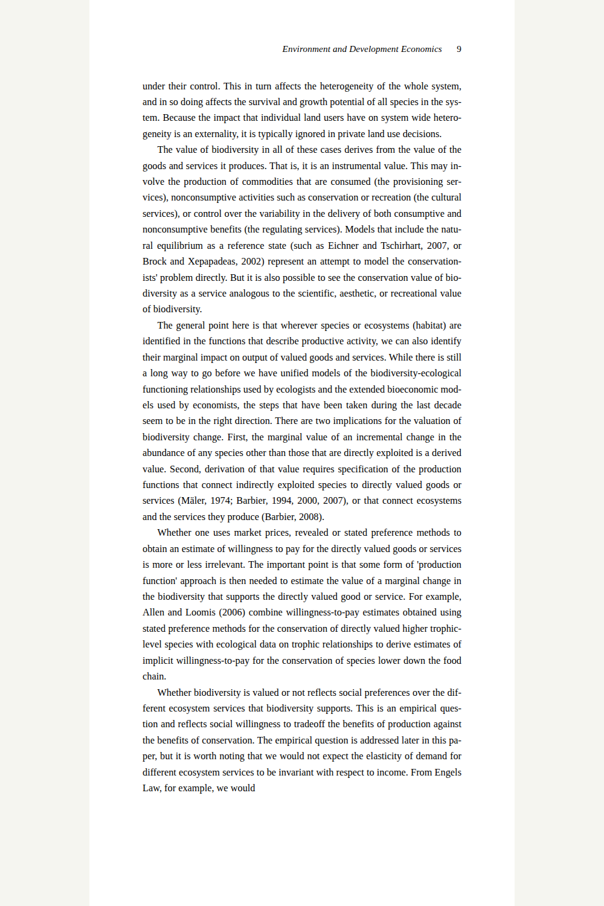Environment and Development Economics 9
under their control. This in turn affects the heterogeneity of the whole system, and in so doing affects the survival and growth potential of all species in the system. Because the impact that individual land users have on system wide heterogeneity is an externality, it is typically ignored in private land use decisions.
The value of biodiversity in all of these cases derives from the value of the goods and services it produces. That is, it is an instrumental value. This may involve the production of commodities that are consumed (the provisioning services), nonconsumptive activities such as conservation or recreation (the cultural services), or control over the variability in the delivery of both consumptive and nonconsumptive benefits (the regulating services). Models that include the natural equilibrium as a reference state (such as Eichner and Tschirhart, 2007, or Brock and Xepapadeas, 2002) represent an attempt to model the conservationists' problem directly. But it is also possible to see the conservation value of biodiversity as a service analogous to the scientific, aesthetic, or recreational value of biodiversity.
The general point here is that wherever species or ecosystems (habitat) are identified in the functions that describe productive activity, we can also identify their marginal impact on output of valued goods and services. While there is still a long way to go before we have unified models of the biodiversity-ecological functioning relationships used by ecologists and the extended bioeconomic models used by economists, the steps that have been taken during the last decade seem to be in the right direction. There are two implications for the valuation of biodiversity change. First, the marginal value of an incremental change in the abundance of any species other than those that are directly exploited is a derived value. Second, derivation of that value requires specification of the production functions that connect indirectly exploited species to directly valued goods or services (Mäler, 1974; Barbier, 1994, 2000, 2007), or that connect ecosystems and the services they produce (Barbier, 2008).
Whether one uses market prices, revealed or stated preference methods to obtain an estimate of willingness to pay for the directly valued goods or services is more or less irrelevant. The important point is that some form of 'production function' approach is then needed to estimate the value of a marginal change in the biodiversity that supports the directly valued good or service. For example, Allen and Loomis (2006) combine willingness-to-pay estimates obtained using stated preference methods for the conservation of directly valued higher trophic-level species with ecological data on trophic relationships to derive estimates of implicit willingness-to-pay for the conservation of species lower down the food chain.
Whether biodiversity is valued or not reflects social preferences over the different ecosystem services that biodiversity supports. This is an empirical question and reflects social willingness to tradeoff the benefits of production against the benefits of conservation. The empirical question is addressed later in this paper, but it is worth noting that we would not expect the elasticity of demand for different ecosystem services to be invariant with respect to income. From Engels Law, for example, we would